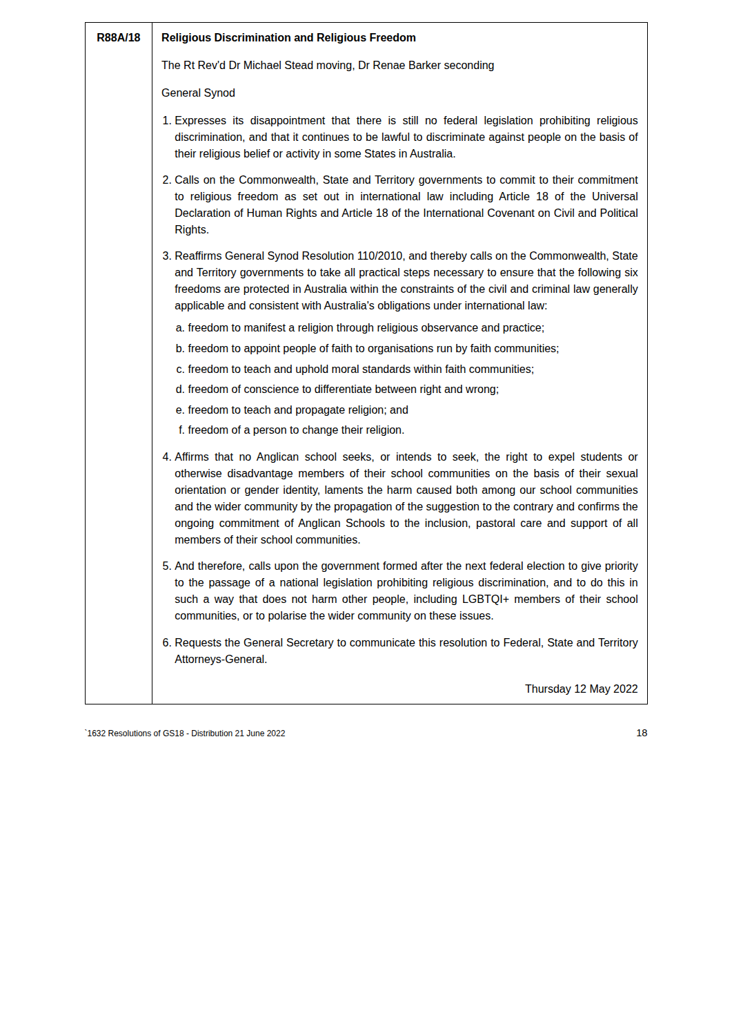| R88A/18 | Religious Discrimination and Religious Freedom The Rt Rev'd Dr Michael Stead moving, Dr Renae Barker seconding General Synod Expresses its disappointment that there is still no federal legislation prohibiting religious discrimination, and that it continues to be lawful to discriminate against people on the basis of their religious belief or activity in some States in Australia. Calls on the Commonwealth, State and Territory governments to commit to their commitment to religious freedom as set out in international law including Article 18 of the Universal Declaration of Human Rights and Article 18 of the International Covenant on Civil and Political Rights. Reaffirms General Synod Resolution 110/2010, and thereby calls on the Commonwealth, State and Territory governments to take all practical steps necessary to ensure that the following six freedoms are protected in Australia within the constraints of the civil and criminal law generally applicable and consistent with Australia's obligations under international law: freedom to manifest a religion through religious observance and practice; freedom to appoint people of faith to organisations run by faith communities; freedom to teach and uphold moral standards within faith communities; freedom of conscience to differentiate between right and wrong; freedom to teach and propagate religion; and freedom of a person to change their religion. Affirms that no Anglican school seeks, or intends to seek, the right to expel students or otherwise disadvantage members of their school communities on the basis of their sexual orientation or gender identity, laments the harm caused both among our school communities and the wider community by the propagation of the suggestion to the contrary and confirms the ongoing commitment of Anglican Schools to the inclusion, pastoral care and support of all members of their school communities. And therefore, calls upon the government formed after the next federal election to give priority to the passage of a national legislation prohibiting religious discrimination, and to do this in such a way that does not harm other people, including LGBTQI+ members of their school communities, or to polarise the wider community on these issues. Requests the General Secretary to communicate this resolution to Federal, State and Territory Attorneys-General. Thursday 12 May 2022 |
`1632 Resolutions of GS18 - Distribution 21 June 2022 18